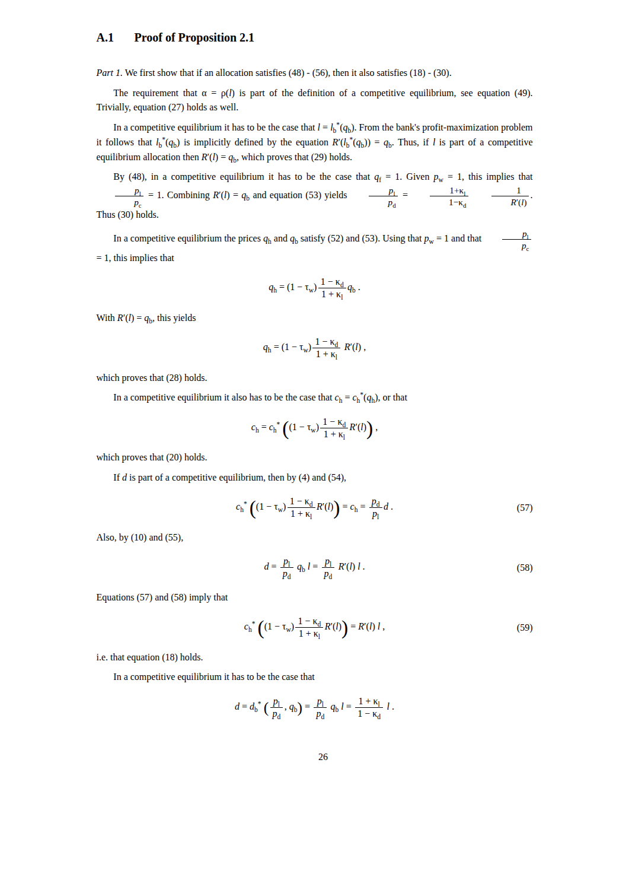A.1 Proof of Proposition 2.1
Part 1. We first show that if an allocation satisfies (48) - (56), then it also satisfies (18) - (30).
The requirement that α = ρ(l) is part of the definition of a competitive equilibrium, see equation (49). Trivially, equation (27) holds as well.
In a competitive equilibrium it has to be the case that l = lb*(qb). From the bank's profit-maximization problem it follows that lb*(qb) is implicitly defined by the equation R′(lb*(qb)) = qb. Thus, if l is part of a competitive equilibrium allocation then R′(l) = qb, which proves that (29) holds.
By (48), in a competitive equilibrium it has to be the case that qf = 1. Given pw = 1, this implies that pl pc = 1. Combining R′(l) = qb and equation (53) yields pl pd = 1+κl 1−κd 1 R′(l). Thus (30) holds.
In a competitive equilibrium the prices qh and qb satisfy (52) and (53). Using that pw = 1 and that pl pc = 1, this implies that
qh = (1 − τw)1 − κd 1 + κl qb .
With R′(l) = qb, this yields
qh = (1 − τw)1 − κd 1 + κl R′(l) ,
which proves that (28) holds.
In a competitive equilibrium it also has to be the case that ch = ch*(qh), or that
ch = ch* ((1 − τw)1 − κd 1 + κl R′(l)) ,
which proves that (20) holds.
If d is part of a competitive equilibrium, then by (4) and (54),
ch* ((1 − τw)1 − κd 1 + κl R′(l)) = ch = pd pl d . (57)
Also, by (10) and (55),
d = pl pd qb l = pl pd R′(l) l . (58)
Equations (57) and (58) imply that
ch* ((1 − τw)1 − κd 1 + κl R′(l)) = R′(l) l , (59)
i.e. that equation (18) holds.
In a competitive equilibrium it has to be the case that
d = db* (pl pd, qb) = pl pd qb l = 1 + κl 1 − κd l .
26